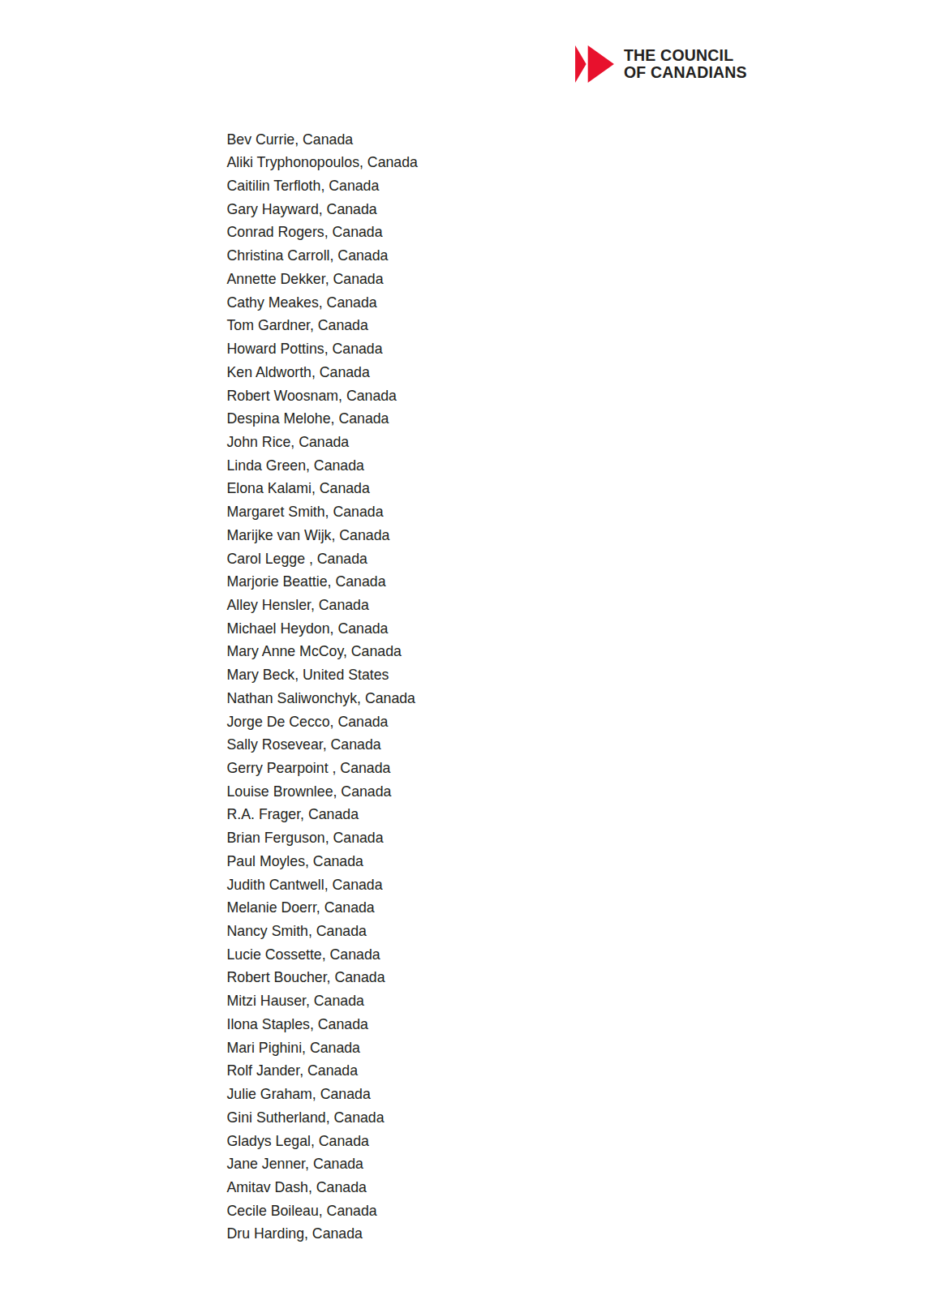The Council
of Canadians
Bev Currie, Canada
Aliki Tryphonopoulos, Canada
Caitilin Terfloth, Canada
Gary Hayward, Canada
Conrad Rogers, Canada
Christina Carroll, Canada
Annette Dekker, Canada
Cathy Meakes, Canada
Tom Gardner, Canada
Howard Pottins, Canada
Ken Aldworth, Canada
Robert Woosnam, Canada
Despina Melohe, Canada
John Rice, Canada
Linda Green, Canada
Elona Kalami, Canada
Margaret Smith, Canada
Marijke van Wijk, Canada
Carol Legge , Canada
Marjorie Beattie, Canada
Alley Hensler, Canada
Michael Heydon, Canada
Mary Anne McCoy, Canada
Mary Beck, United States
Nathan Saliwonchyk, Canada
Jorge De Cecco, Canada
Sally Rosevear, Canada
Gerry Pearpoint , Canada
Louise Brownlee, Canada
R.A. Frager, Canada
Brian Ferguson, Canada
Paul Moyles, Canada
Judith Cantwell, Canada
Melanie Doerr, Canada
Nancy Smith, Canada
Lucie Cossette, Canada
Robert Boucher, Canada
Mitzi Hauser, Canada
Ilona Staples, Canada
Mari Pighini, Canada
Rolf Jander, Canada
Julie Graham, Canada
Gini Sutherland, Canada
Gladys Legal, Canada
Jane Jenner, Canada
Amitav Dash, Canada
Cecile Boileau, Canada
Dru Harding, Canada